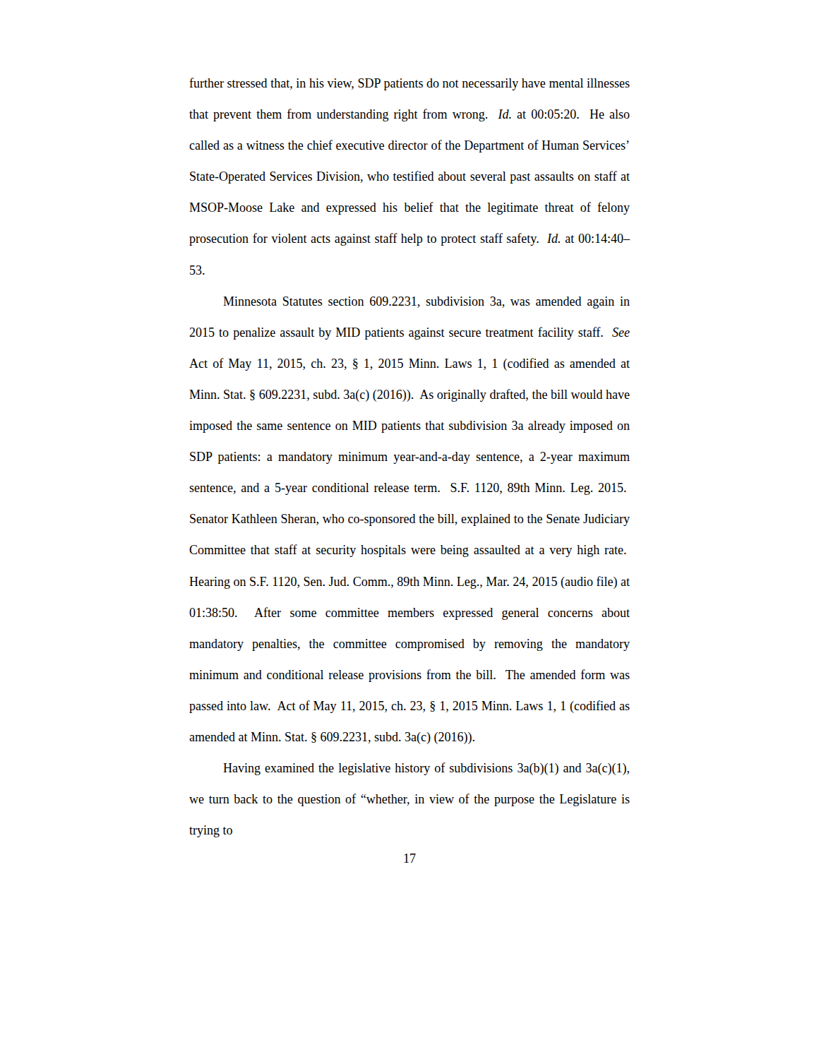further stressed that, in his view, SDP patients do not necessarily have mental illnesses that prevent them from understanding right from wrong. Id. at 00:05:20. He also called as a witness the chief executive director of the Department of Human Services’ State-Operated Services Division, who testified about several past assaults on staff at MSOP-Moose Lake and expressed his belief that the legitimate threat of felony prosecution for violent acts against staff help to protect staff safety. Id. at 00:14:40–53.
Minnesota Statutes section 609.2231, subdivision 3a, was amended again in 2015 to penalize assault by MID patients against secure treatment facility staff. See Act of May 11, 2015, ch. 23, § 1, 2015 Minn. Laws 1, 1 (codified as amended at Minn. Stat. § 609.2231, subd. 3a(c) (2016)). As originally drafted, the bill would have imposed the same sentence on MID patients that subdivision 3a already imposed on SDP patients: a mandatory minimum year-and-a-day sentence, a 2-year maximum sentence, and a 5-year conditional release term. S.F. 1120, 89th Minn. Leg. 2015. Senator Kathleen Sheran, who co-sponsored the bill, explained to the Senate Judiciary Committee that staff at security hospitals were being assaulted at a very high rate. Hearing on S.F. 1120, Sen. Jud. Comm., 89th Minn. Leg., Mar. 24, 2015 (audio file) at 01:38:50. After some committee members expressed general concerns about mandatory penalties, the committee compromised by removing the mandatory minimum and conditional release provisions from the bill. The amended form was passed into law. Act of May 11, 2015, ch. 23, § 1, 2015 Minn. Laws 1, 1 (codified as amended at Minn. Stat. § 609.2231, subd. 3a(c) (2016)).
Having examined the legislative history of subdivisions 3a(b)(1) and 3a(c)(1), we turn back to the question of “whether, in view of the purpose the Legislature is trying to
17